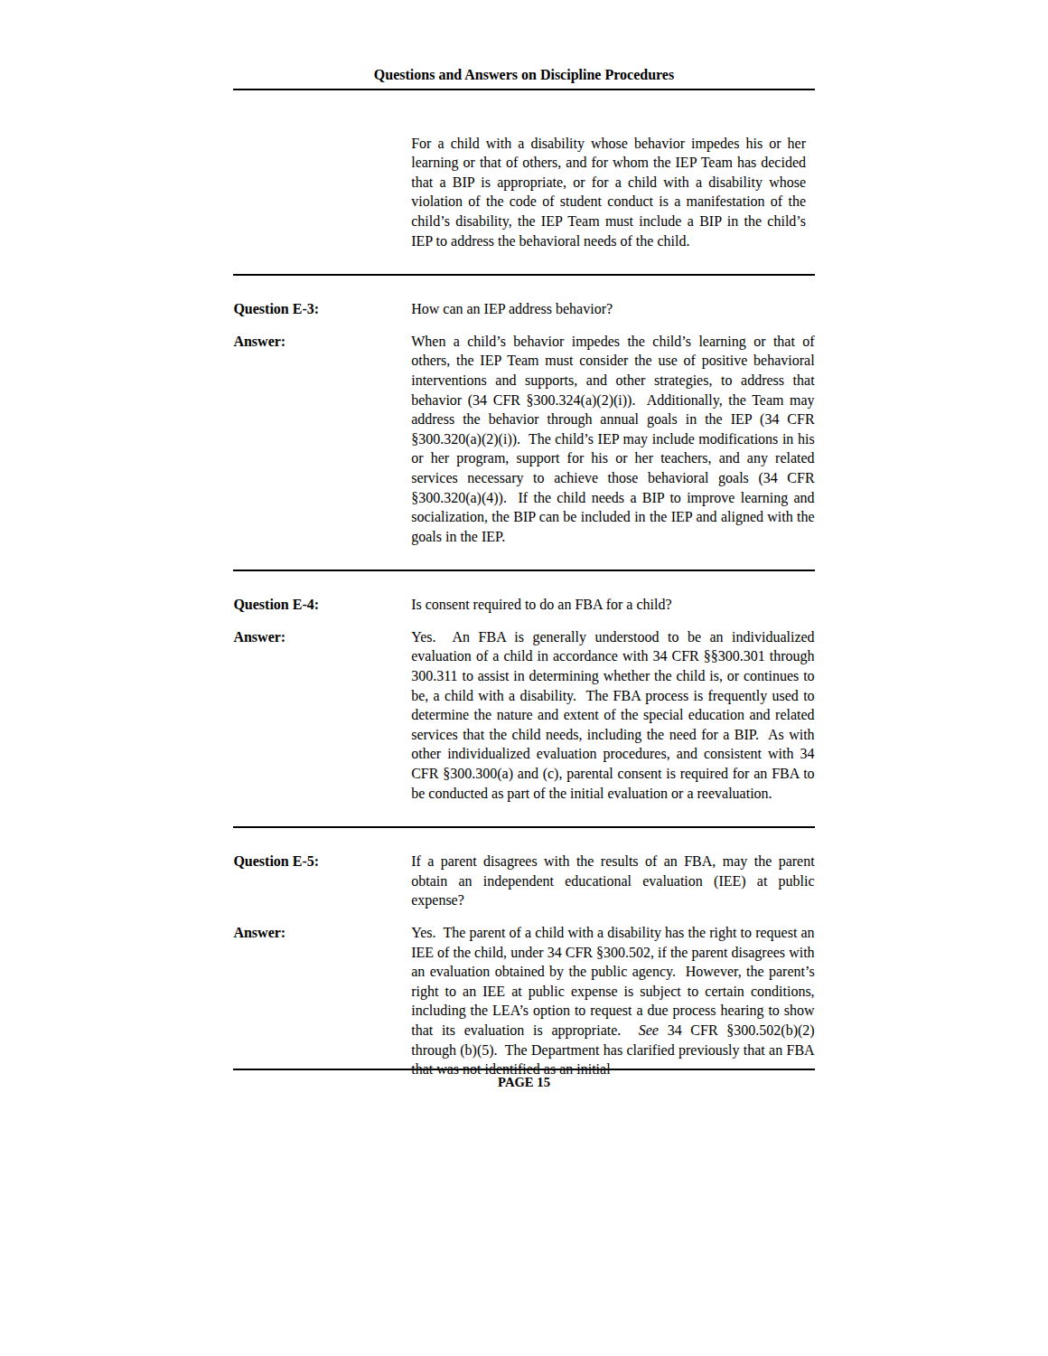Questions and Answers on Discipline Procedures
For a child with a disability whose behavior impedes his or her learning or that of others, and for whom the IEP Team has decided that a BIP is appropriate, or for a child with a disability whose violation of the code of student conduct is a manifestation of the child’s disability, the IEP Team must include a BIP in the child’s IEP to address the behavioral needs of the child.
Question E-3:
How can an IEP address behavior?
Answer:
When a child’s behavior impedes the child’s learning or that of others, the IEP Team must consider the use of positive behavioral interventions and supports, and other strategies, to address that behavior (34 CFR §300.324(a)(2)(i)). Additionally, the Team may address the behavior through annual goals in the IEP (34 CFR §300.320(a)(2)(i)). The child’s IEP may include modifications in his or her program, support for his or her teachers, and any related services necessary to achieve those behavioral goals (34 CFR §300.320(a)(4)). If the child needs a BIP to improve learning and socialization, the BIP can be included in the IEP and aligned with the goals in the IEP.
Question E-4:
Is consent required to do an FBA for a child?
Answer:
Yes. An FBA is generally understood to be an individualized evaluation of a child in accordance with 34 CFR §§300.301 through 300.311 to assist in determining whether the child is, or continues to be, a child with a disability. The FBA process is frequently used to determine the nature and extent of the special education and related services that the child needs, including the need for a BIP. As with other individualized evaluation procedures, and consistent with 34 CFR §300.300(a) and (c), parental consent is required for an FBA to be conducted as part of the initial evaluation or a reevaluation.
Question E-5:
If a parent disagrees with the results of an FBA, may the parent obtain an independent educational evaluation (IEE) at public expense?
Answer:
Yes. The parent of a child with a disability has the right to request an IEE of the child, under 34 CFR §300.502, if the parent disagrees with an evaluation obtained by the public agency. However, the parent’s right to an IEE at public expense is subject to certain conditions, including the LEA’s option to request a due process hearing to show that its evaluation is appropriate. See 34 CFR §300.502(b)(2) through (b)(5). The Department has clarified previously that an FBA that was not identified as an initial
PAGE 15